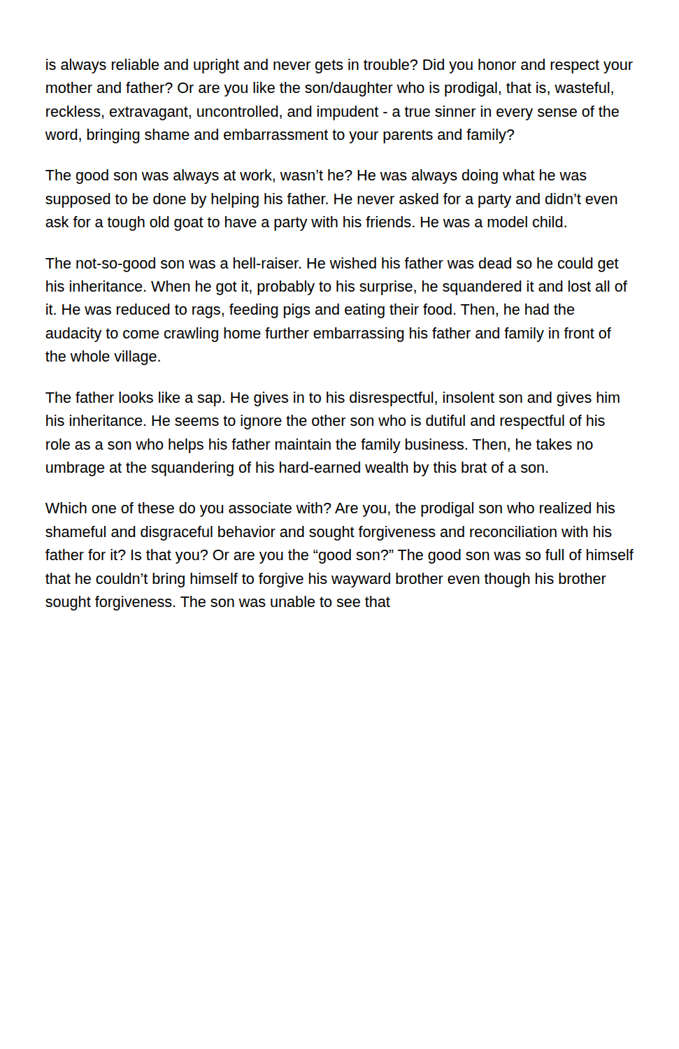is always reliable and upright and never gets in trouble? Did you honor and respect your mother and father? Or are you like the son/daughter who is prodigal, that is, wasteful, reckless, extravagant, uncontrolled, and impudent - a true sinner in every sense of the word, bringing shame and embarrassment to your parents and family?
The good son was always at work, wasn’t he? He was always doing what he was supposed to be done by helping his father. He never asked for a party and didn’t even ask for a tough old goat to have a party with his friends. He was a model child.
The not-so-good son was a hell-raiser. He wished his father was dead so he could get his inheritance. When he got it, probably to his surprise, he squandered it and lost all of it. He was reduced to rags, feeding pigs and eating their food. Then, he had the audacity to come crawling home further embarrassing his father and family in front of the whole village.
The father looks like a sap. He gives in to his disrespectful, insolent son and gives him his inheritance. He seems to ignore the other son who is dutiful and respectful of his role as a son who helps his father maintain the family business. Then, he takes no umbrage at the squandering of his hard-earned wealth by this brat of a son.
Which one of these do you associate with? Are you, the prodigal son who realized his shameful and disgraceful behavior and sought forgiveness and reconciliation with his father for it? Is that you? Or are you the “good son?” The good son was so full of himself that he couldn’t bring himself to forgive his wayward brother even though his brother sought forgiveness. The son was unable to see that